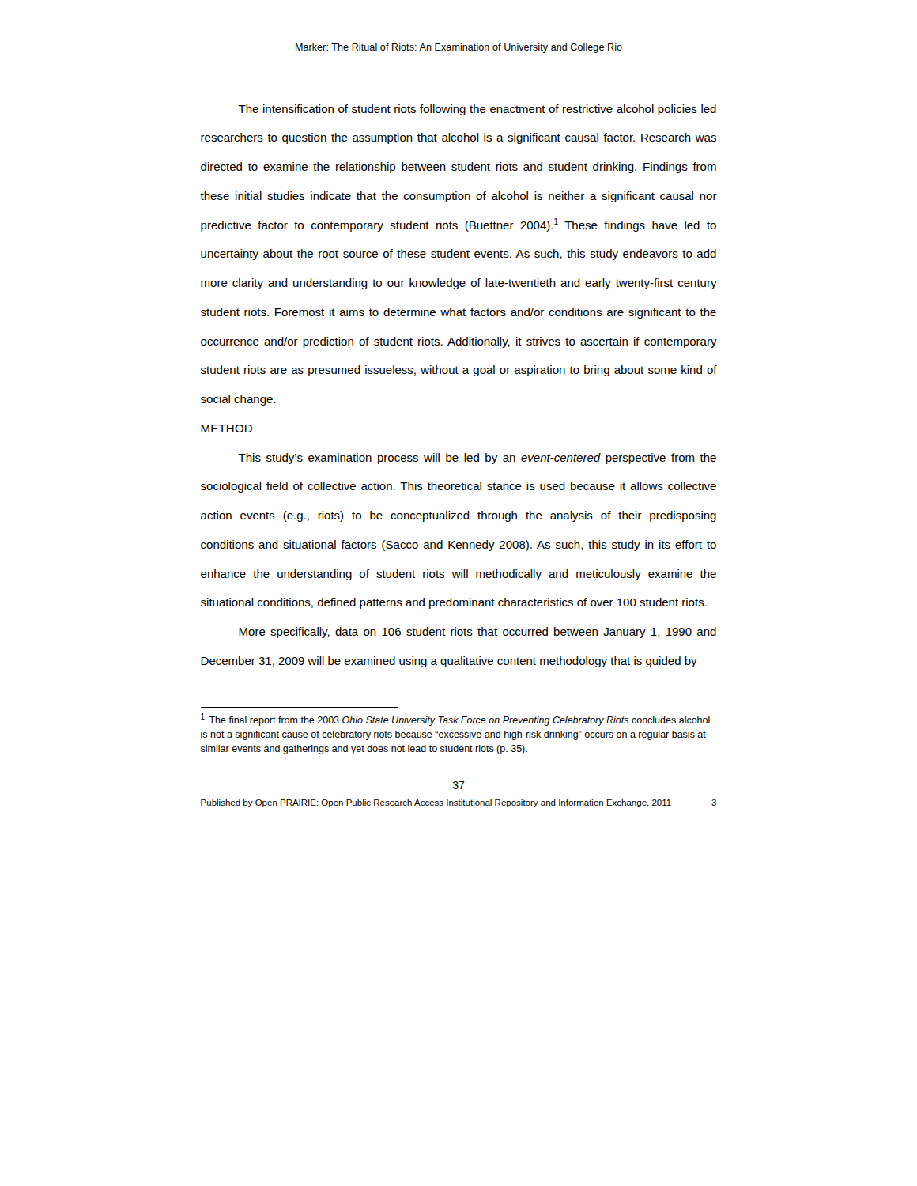Marker: The Ritual of Riots: An Examination of University and College Rio
The intensification of student riots following the enactment of restrictive alcohol policies led researchers to question the assumption that alcohol is a significant causal factor. Research was directed to examine the relationship between student riots and student drinking. Findings from these initial studies indicate that the consumption of alcohol is neither a significant causal nor predictive factor to contemporary student riots (Buettner 2004).1 These findings have led to uncertainty about the root source of these student events. As such, this study endeavors to add more clarity and understanding to our knowledge of late-twentieth and early twenty-first century student riots. Foremost it aims to determine what factors and/or conditions are significant to the occurrence and/or prediction of student riots. Additionally, it strives to ascertain if contemporary student riots are as presumed issueless, without a goal or aspiration to bring about some kind of social change.
Method
This study’s examination process will be led by an event-centered perspective from the sociological field of collective action. This theoretical stance is used because it allows collective action events (e.g., riots) to be conceptualized through the analysis of their predisposing conditions and situational factors (Sacco and Kennedy 2008). As such, this study in its effort to enhance the understanding of student riots will methodically and meticulously examine the situational conditions, defined patterns and predominant characteristics of over 100 student riots.
More specifically, data on 106 student riots that occurred between January 1, 1990 and December 31, 2009 will be examined using a qualitative content methodology that is guided by
1 The final report from the 2003 Ohio State University Task Force on Preventing Celebratory Riots concludes alcohol is not a significant cause of celebratory riots because “excessive and high-risk drinking” occurs on a regular basis at similar events and gatherings and yet does not lead to student riots (p. 35).
37
Published by Open PRAIRIE: Open Public Research Access Institutional Repository and Information Exchange, 2011
3